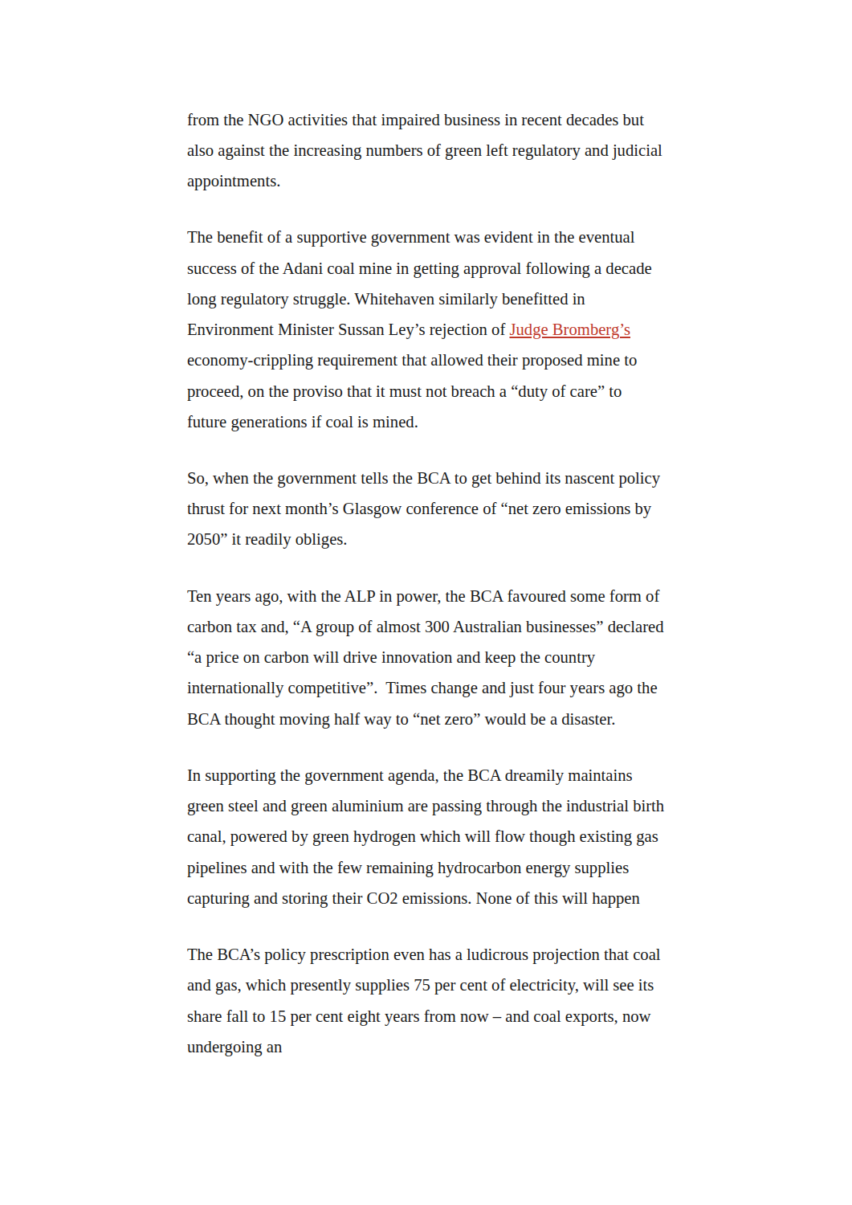from the NGO activities that impaired business in recent decades but also against the increasing numbers of green left regulatory and judicial appointments.
The benefit of a supportive government was evident in the eventual success of the Adani coal mine in getting approval following a decade long regulatory struggle. Whitehaven similarly benefitted in Environment Minister Sussan Ley’s rejection of Judge Bromberg’s economy-crippling requirement that allowed their proposed mine to proceed, on the proviso that it must not breach a “duty of care” to future generations if coal is mined.
So, when the government tells the BCA to get behind its nascent policy thrust for next month’s Glasgow conference of “net zero emissions by 2050” it readily obliges.
Ten years ago, with the ALP in power, the BCA favoured some form of carbon tax and, “A group of almost 300 Australian businesses” declared “a price on carbon will drive innovation and keep the country internationally competitive”. Times change and just four years ago the BCA thought moving half way to “net zero” would be a disaster.
In supporting the government agenda, the BCA dreamily maintains green steel and green aluminium are passing through the industrial birth canal, powered by green hydrogen which will flow though existing gas pipelines and with the few remaining hydrocarbon energy supplies capturing and storing their CO2 emissions. None of this will happen
The BCA’s policy prescription even has a ludicrous projection that coal and gas, which presently supplies 75 per cent of electricity, will see its share fall to 15 per cent eight years from now – and coal exports, now undergoing an